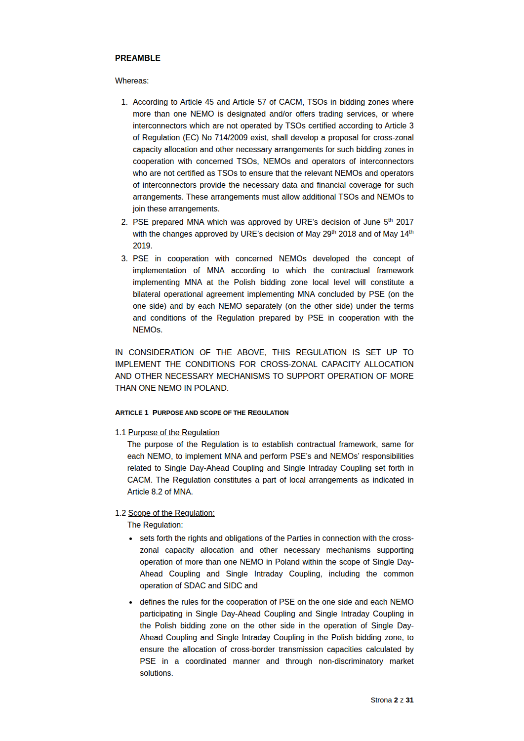PREAMBLE
Whereas:
According to Article 45 and Article 57 of CACM, TSOs in bidding zones where more than one NEMO is designated and/or offers trading services, or where interconnectors which are not operated by TSOs certified according to Article 3 of Regulation (EC) No 714/2009 exist, shall develop a proposal for cross-zonal capacity allocation and other necessary arrangements for such bidding zones in cooperation with concerned TSOs, NEMOs and operators of interconnectors who are not certified as TSOs to ensure that the relevant NEMOs and operators of interconnectors provide the necessary data and financial coverage for such arrangements. These arrangements must allow additional TSOs and NEMOs to join these arrangements.
PSE prepared MNA which was approved by URE’s decision of June 5th 2017 with the changes approved by URE’s decision of May 29th 2018 and of May 14th 2019.
PSE in cooperation with concerned NEMOs developed the concept of implementation of MNA according to which the contractual framework implementing MNA at the Polish bidding zone local level will constitute a bilateral operational agreement implementing MNA concluded by PSE (on the one side) and by each NEMO separately (on the other side) under the terms and conditions of the Regulation prepared by PSE in cooperation with the NEMOs.
IN CONSIDERATION OF THE ABOVE, THIS REGULATION IS SET UP TO IMPLEMENT THE CONDITIONS FOR CROSS-ZONAL CAPACITY ALLOCATION AND OTHER NECESSARY MECHANISMS TO SUPPORT OPERATION OF MORE THAN ONE NEMO IN POLAND.
ARTICLE 1 PURPOSE AND SCOPE OF THE REGULATION
1.1 Purpose of the Regulation
The purpose of the Regulation is to establish contractual framework, same for each NEMO, to implement MNA and perform PSE’s and NEMOs’ responsibilities related to Single Day-Ahead Coupling and Single Intraday Coupling set forth in CACM. The Regulation constitutes a part of local arrangements as indicated in Article 8.2 of MNA.
1.2 Scope of the Regulation:
The Regulation:
sets forth the rights and obligations of the Parties in connection with the cross-zonal capacity allocation and other necessary mechanisms supporting operation of more than one NEMO in Poland within the scope of Single Day-Ahead Coupling and Single Intraday Coupling, including the common operation of SDAC and SIDC and
defines the rules for the cooperation of PSE on the one side and each NEMO participating in Single Day-Ahead Coupling and Single Intraday Coupling in the Polish bidding zone on the other side in the operation of Single Day-Ahead Coupling and Single Intraday Coupling in the Polish bidding zone, to ensure the allocation of cross-border transmission capacities calculated by PSE in a coordinated manner and through non-discriminatory market solutions.
Strona 2 z 31